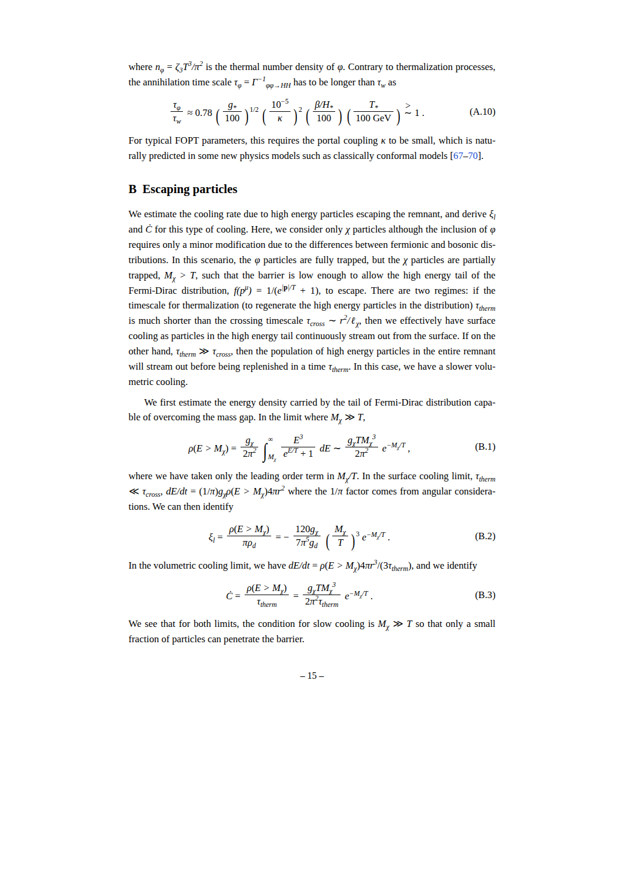where nφ = ζ3T3/π2 is the thermal number density of φ. Contrary to thermalization processes, the annihilation time scale τφ = Γ−1φφ→HH has to be longer than τw as
τφ τw ≈ 0.78 (g*100)1/2 (10−5 κ)2 (β/H*100) (T*100 GeV) >∼ 1 .
(A.10)
For typical FOPT parameters, this requires the portal coupling κ to be small, which is naturally predicted in some new physics models such as classically conformal models [67–70].
BEscaping particles
We estimate the cooling rate due to high energy particles escaping the remnant, and derive ξl and Ċ for this type of cooling. Here, we consider only χ particles although the inclusion of φ requires only a minor modification due to the differences between fermionic and bosonic distributions. In this scenario, the φ particles are fully trapped, but the χ particles are partially trapped, Mχ > T, such that the barrier is low enough to allow the high energy tail of the Fermi-Dirac distribution, f(pμ) = 1/(e|p|/T + 1), to escape. There are two regimes: if the timescale for thermalization (to regenerate the high energy particles in the distribution) τtherm is much shorter than the crossing timescale τcross ∼ r2/ℓχ, then we effectively have surface cooling as particles in the high energy tail continuously stream out from the surface. If on the other hand, τtherm ≫ τcross, then the population of high energy particles in the entire remnant will stream out before being replenished in a time τtherm. In this case, we have a slower volumetric cooling.
We first estimate the energy density carried by the tail of Fermi-Dirac distribution capable of overcoming the mass gap. In the limit where Mχ ≫ T,
ρ(E > Mχ) = gχ 2π2 ∫∞Mχ E3 eE/T + 1 dE ∼ gχTMχ32π2 e−Mχ/T ,
(B.1)
where we have taken only the leading order term in Mχ/T. In the surface cooling limit, τtherm ≪ τcross, dE/dt = (1/π)gχρ(E > Mχ)4πr2 where the 1/π factor comes from angular considerations. We can then identify
ξl = ρ(E > Mχ) πρd = − 120gχ 7π5gd (Mχ T)3 e−Mχ/T .
(B.2)
In the volumetric cooling limit, we have dE/dt = ρ(E > Mχ)4πr3/(3τtherm), and we identify
Ċ = ρ(E > Mχ) τtherm = gχTMχ32π2τtherm e−Mχ/T .
(B.3)
We see that for both limits, the condition for slow cooling is Mχ ≫ T so that only a small fraction of particles can penetrate the barrier.
– 15 –